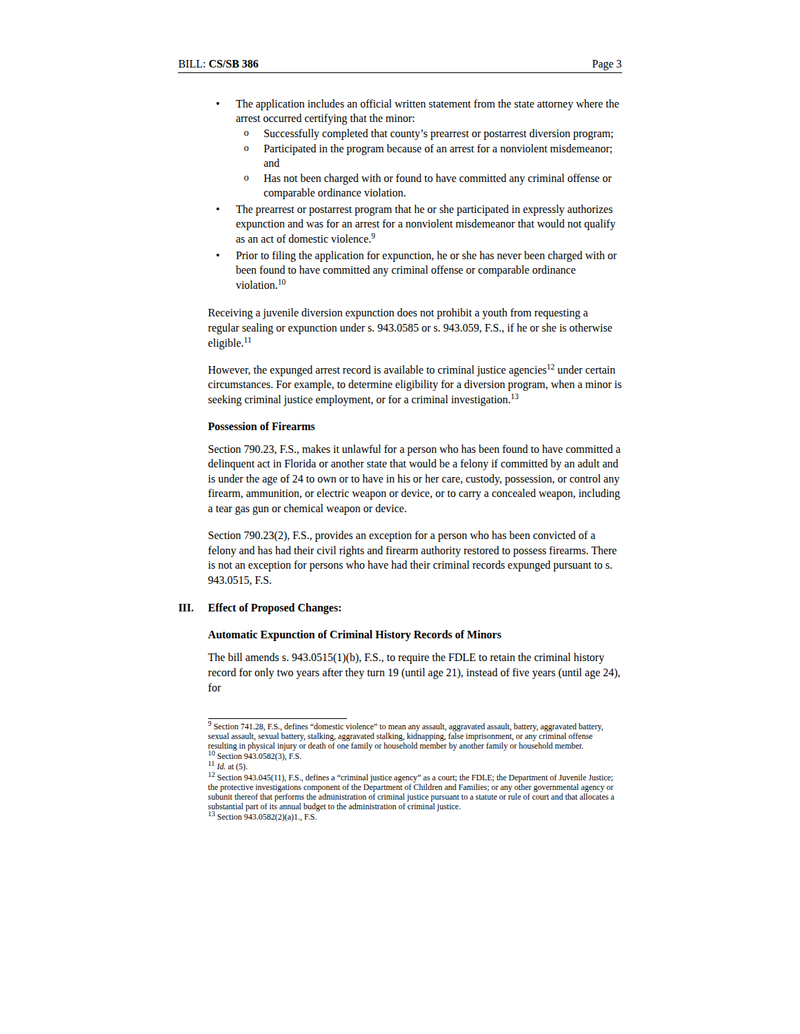BILL: CS/SB 386
Page 3
The application includes an official written statement from the state attorney where the arrest occurred certifying that the minor:
Successfully completed that county’s prearrest or postarrest diversion program;
Participated in the program because of an arrest for a nonviolent misdemeanor; and
Has not been charged with or found to have committed any criminal offense or comparable ordinance violation.
The prearrest or postarrest program that he or she participated in expressly authorizes expunction and was for an arrest for a nonviolent misdemeanor that would not qualify as an act of domestic violence.9
Prior to filing the application for expunction, he or she has never been charged with or been found to have committed any criminal offense or comparable ordinance violation.10
Receiving a juvenile diversion expunction does not prohibit a youth from requesting a regular sealing or expunction under s. 943.0585 or s. 943.059, F.S., if he or she is otherwise eligible.11
However, the expunged arrest record is available to criminal justice agencies12 under certain circumstances. For example, to determine eligibility for a diversion program, when a minor is seeking criminal justice employment, or for a criminal investigation.13
Possession of Firearms
Section 790.23, F.S., makes it unlawful for a person who has been found to have committed a delinquent act in Florida or another state that would be a felony if committed by an adult and is under the age of 24 to own or to have in his or her care, custody, possession, or control any firearm, ammunition, or electric weapon or device, or to carry a concealed weapon, including a tear gas gun or chemical weapon or device.
Section 790.23(2), F.S., provides an exception for a person who has been convicted of a felony and has had their civil rights and firearm authority restored to possess firearms. There is not an exception for persons who have had their criminal records expunged pursuant to s. 943.0515, F.S.
III.
Effect of Proposed Changes:
Automatic Expunction of Criminal History Records of Minors
The bill amends s. 943.0515(1)(b), F.S., to require the FDLE to retain the criminal history record for only two years after they turn 19 (until age 21), instead of five years (until age 24), for
9 Section 741.28, F.S., defines “domestic violence” to mean any assault, aggravated assault, battery, aggravated battery, sexual assault, sexual battery, stalking, aggravated stalking, kidnapping, false imprisonment, or any criminal offense resulting in physical injury or death of one family or household member by another family or household member.
10 Section 943.0582(3), F.S.
11 Id. at (5).
12 Section 943.045(11), F.S., defines a “criminal justice agency” as a court; the FDLE; the Department of Juvenile Justice; the protective investigations component of the Department of Children and Families; or any other governmental agency or subunit thereof that performs the administration of criminal justice pursuant to a statute or rule of court and that allocates a substantial part of its annual budget to the administration of criminal justice.
13 Section 943.0582(2)(a)1., F.S.